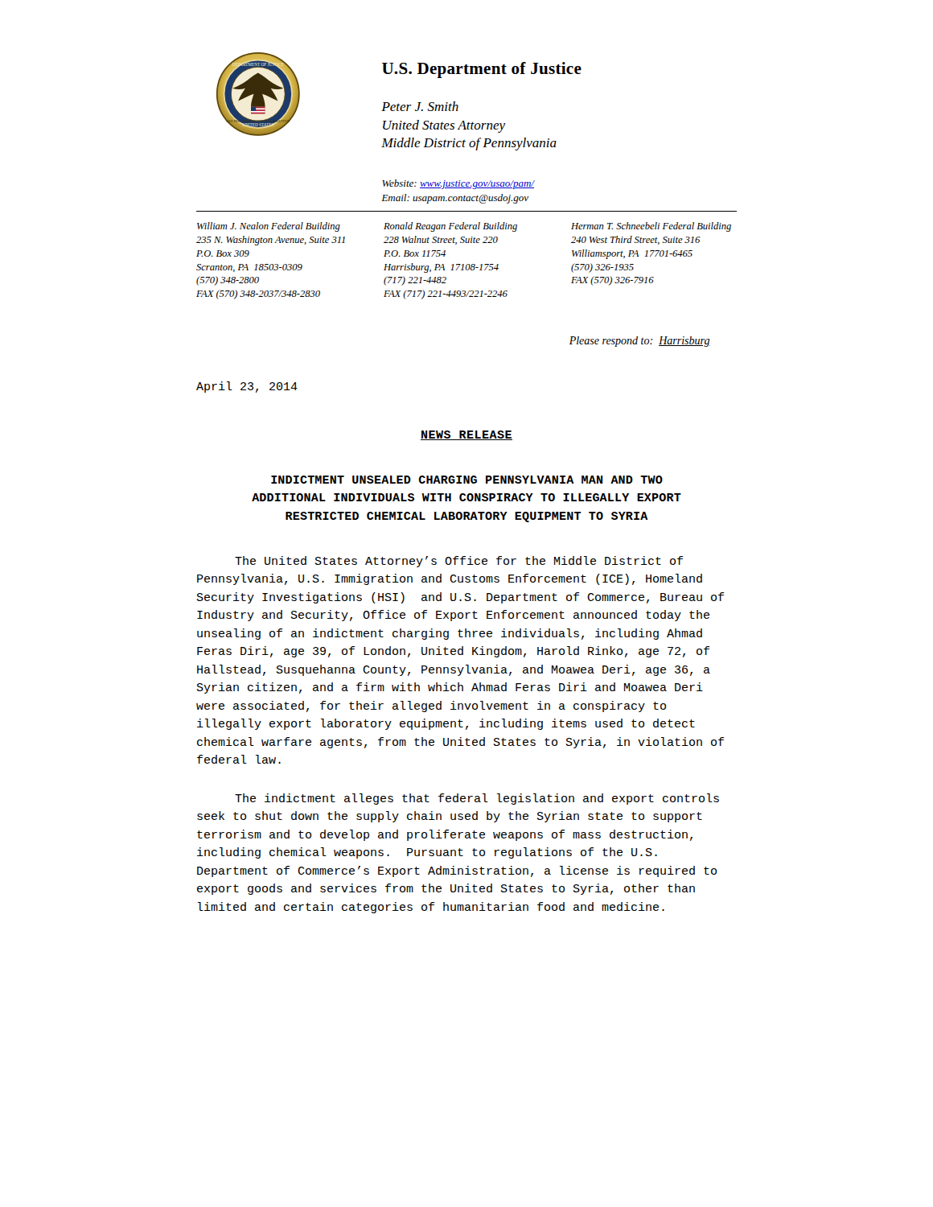DEPARTMENT OF JUSTICE UNITED STATES QUI PRO DOMINA JUSTITIA SEQUITUR
U.S. Department of Justice
Peter J. Smith
United States Attorney
Middle District of Pennsylvania
Website: www.justice.gov/usao/pam/
Email: usapam.contact@usdoj.gov
William J. Nealon Federal Building
235 N. Washington Avenue, Suite 311
P.O. Box 309
Scranton, PA 18503-0309
(570) 348-2800
FAX (570) 348-2037/348-2830
Ronald Reagan Federal Building
228 Walnut Street, Suite 220
P.O. Box 11754
Harrisburg, PA 17108-1754
(717) 221-4482
FAX (717) 221-4493/221-2246
Herman T. Schneebeli Federal Building
240 West Third Street, Suite 316
Williamsport, PA 17701-6465
(570) 326-1935
FAX (570) 326-7916
Please respond to: Harrisburg
April 23, 2014
NEWS RELEASE
INDICTMENT UNSEALED CHARGING PENNSYLVANIA MAN AND TWO
ADDITIONAL INDIVIDUALS WITH CONSPIRACY TO ILLEGALLY EXPORT
RESTRICTED CHEMICAL LABORATORY EQUIPMENT TO SYRIA
The United States Attorney’s Office for the Middle District of Pennsylvania, U.S. Immigration and Customs Enforcement (ICE), Homeland Security Investigations (HSI) and U.S. Department of Commerce, Bureau of Industry and Security, Office of Export Enforcement announced today the unsealing of an indictment charging three individuals, including Ahmad Feras Diri, age 39, of London, United Kingdom, Harold Rinko, age 72, of Hallstead, Susquehanna County, Pennsylvania, and Moawea Deri, age 36, a Syrian citizen, and a firm with which Ahmad Feras Diri and Moawea Deri were associated, for their alleged involvement in a conspiracy to illegally export laboratory equipment, including items used to detect chemical warfare agents, from the United States to Syria, in violation of federal law.
The indictment alleges that federal legislation and export controls seek to shut down the supply chain used by the Syrian state to support terrorism and to develop and proliferate weapons of mass destruction, including chemical weapons. Pursuant to regulations of the U.S. Department of Commerce’s Export Administration, a license is required to export goods and services from the United States to Syria, other than limited and certain categories of humanitarian food and medicine.